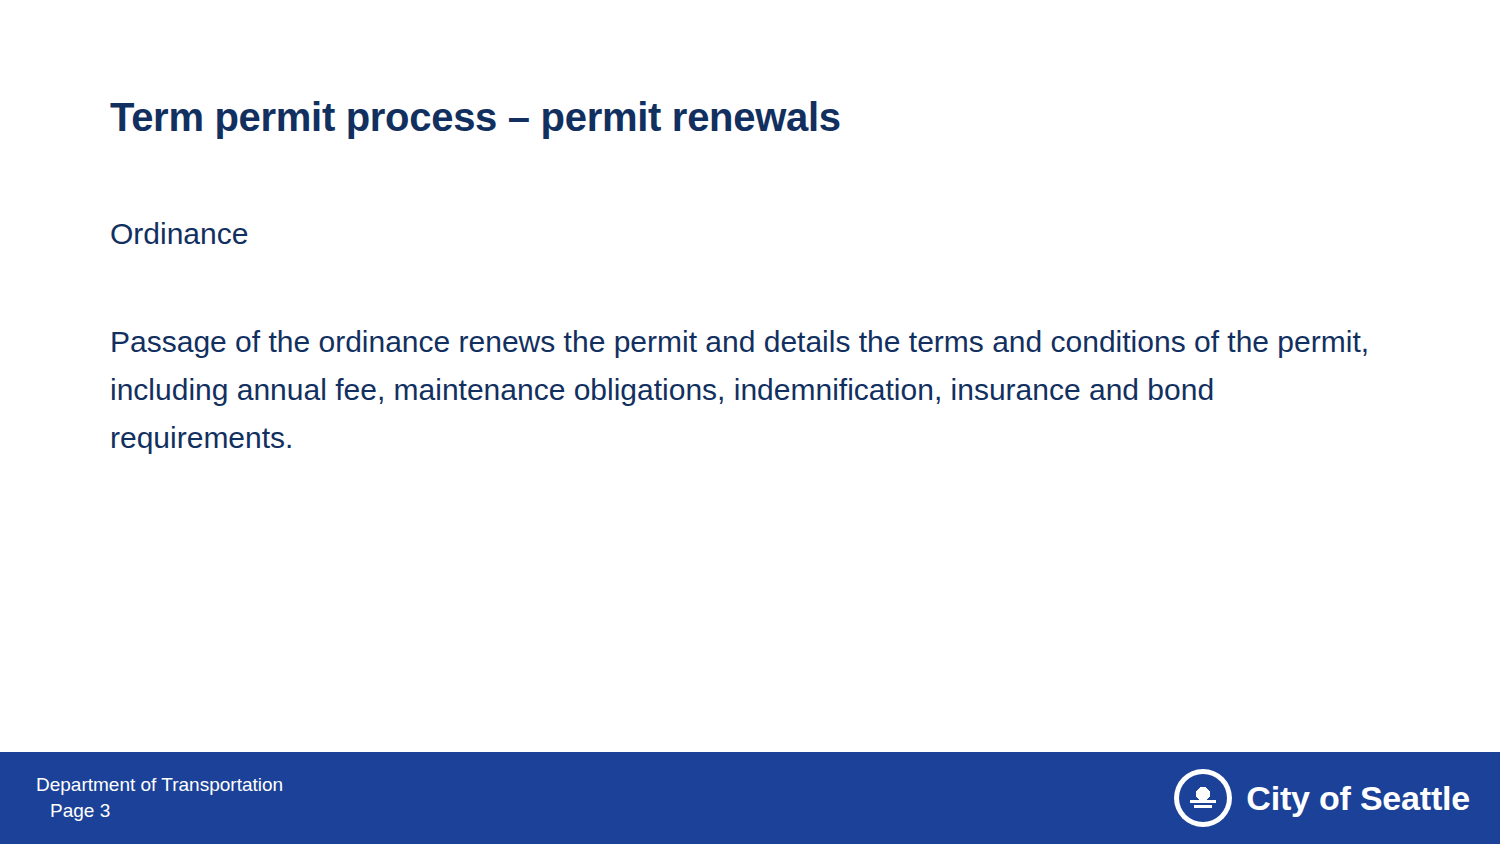Term permit process – permit renewals
Ordinance
Passage of the ordinance renews the permit and details the terms and conditions of the permit, including annual fee, maintenance obligations, indemnification, insurance and bond requirements.
Department of Transportation
Page 3
City of Seattle